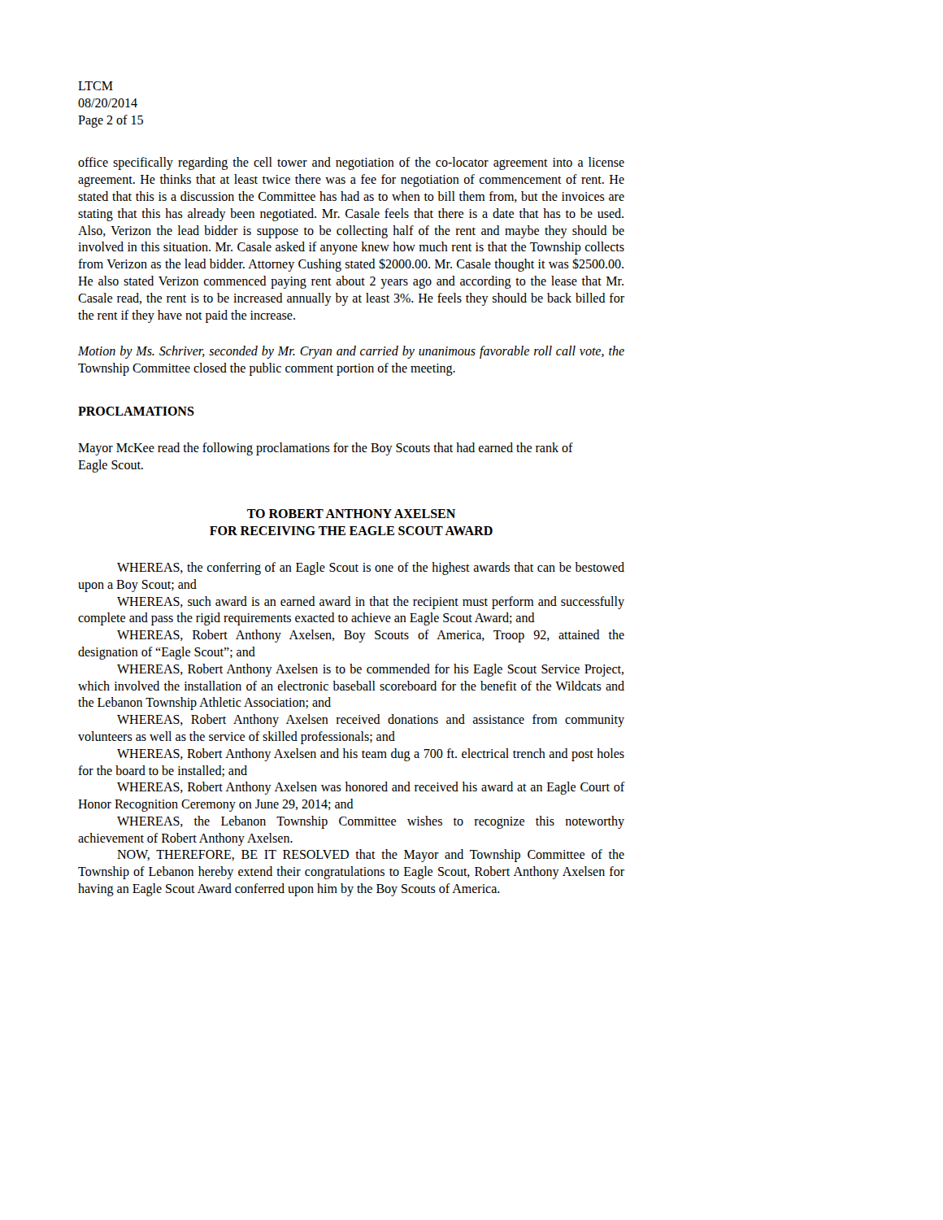LTCM
08/20/2014
Page 2 of 15
office specifically regarding the cell tower and negotiation of the co-locator agreement into a license agreement. He thinks that at least twice there was a fee for negotiation of commencement of rent. He stated that this is a discussion the Committee has had as to when to bill them from, but the invoices are stating that this has already been negotiated. Mr. Casale feels that there is a date that has to be used. Also, Verizon the lead bidder is suppose to be collecting half of the rent and maybe they should be involved in this situation. Mr. Casale asked if anyone knew how much rent is that the Township collects from Verizon as the lead bidder. Attorney Cushing stated $2000.00. Mr. Casale thought it was $2500.00. He also stated Verizon commenced paying rent about 2 years ago and according to the lease that Mr. Casale read, the rent is to be increased annually by at least 3%. He feels they should be back billed for the rent if they have not paid the increase.
Motion by Ms. Schriver, seconded by Mr. Cryan and carried by unanimous favorable roll call vote, the Township Committee closed the public comment portion of the meeting.
PROCLAMATIONS
Mayor McKee read the following proclamations for the Boy Scouts that had earned the rank of
Eagle Scout.
TO ROBERT ANTHONY AXELSEN
FOR RECEIVING THE EAGLE SCOUT AWARD
WHEREAS, the conferring of an Eagle Scout is one of the highest awards that can be bestowed upon a Boy Scout; and
WHEREAS, such award is an earned award in that the recipient must perform and successfully complete and pass the rigid requirements exacted to achieve an Eagle Scout Award; and
WHEREAS, Robert Anthony Axelsen, Boy Scouts of America, Troop 92, attained the designation of “Eagle Scout”; and
WHEREAS, Robert Anthony Axelsen is to be commended for his Eagle Scout Service Project, which involved the installation of an electronic baseball scoreboard for the benefit of the Wildcats and the Lebanon Township Athletic Association; and
WHEREAS, Robert Anthony Axelsen received donations and assistance from community volunteers as well as the service of skilled professionals; and
WHEREAS, Robert Anthony Axelsen and his team dug a 700 ft. electrical trench and post holes for the board to be installed; and
WHEREAS, Robert Anthony Axelsen was honored and received his award at an Eagle Court of Honor Recognition Ceremony on June 29, 2014; and
WHEREAS, the Lebanon Township Committee wishes to recognize this noteworthy achievement of Robert Anthony Axelsen.
NOW, THEREFORE, BE IT RESOLVED that the Mayor and Township Committee of the Township of Lebanon hereby extend their congratulations to Eagle Scout, Robert Anthony Axelsen for having an Eagle Scout Award conferred upon him by the Boy Scouts of America.